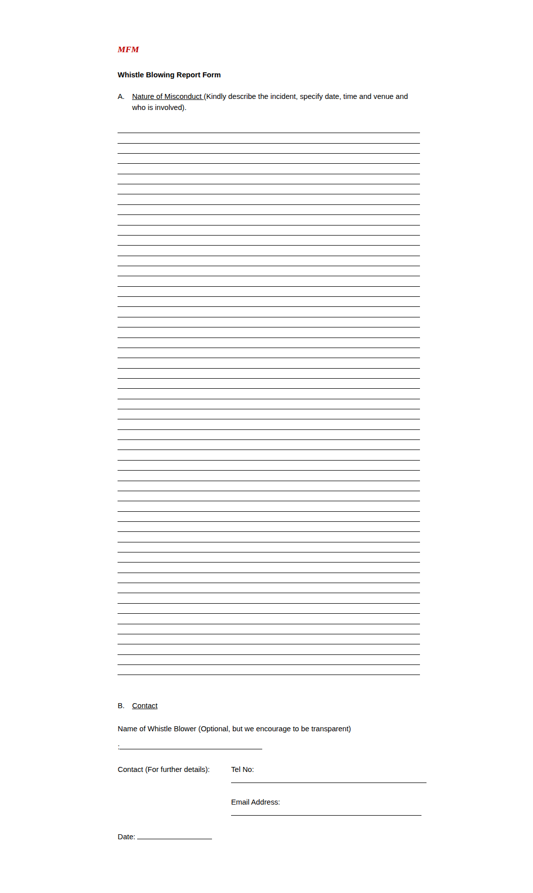MFM
Whistle Blowing Report Form
A. Nature of Misconduct (Kindly describe the incident, specify date, time and venue and who is involved).
B. Contact
Name of Whistle Blower (Optional, but we encourage to be transparent)
:
Contact (For further details):
Tel No:
Email Address:
Date: